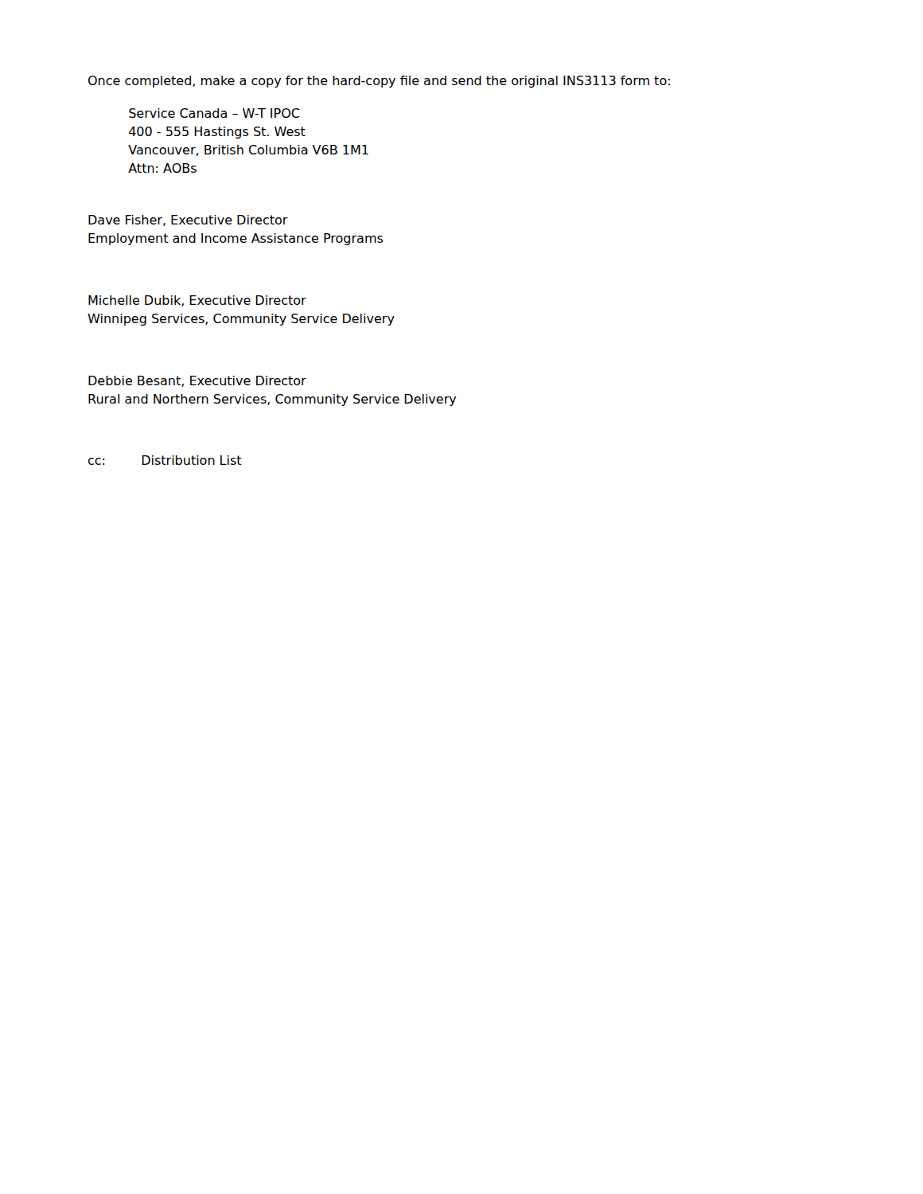Once completed, make a copy for the hard-copy file and send the original INS3113 form to:
Service Canada – W-T IPOC
400 - 555 Hastings St. West
Vancouver, British Columbia V6B 1M1
Attn: AOBs
Dave Fisher, Executive Director
Employment and Income Assistance Programs
Michelle Dubik, Executive Director
Winnipeg Services, Community Service Delivery
Debbie Besant, Executive Director
Rural and Northern Services, Community Service Delivery
cc: Distribution List